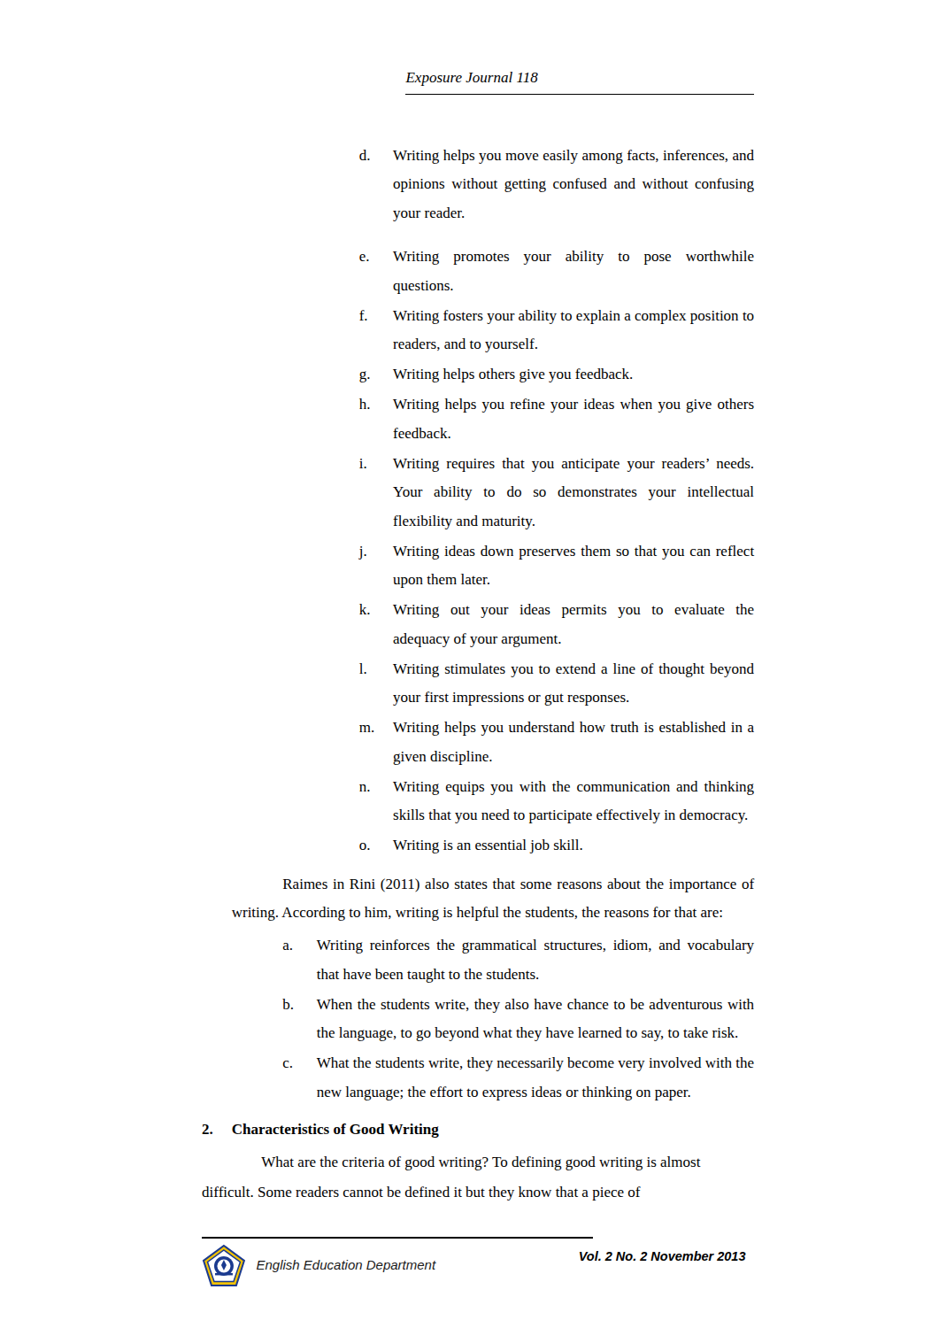Exposure Journal 118
d. Writing helps you move easily among facts, inferences, and opinions without getting confused and without confusing your reader.
e. Writing promotes your ability to pose worthwhile questions.
f. Writing fosters your ability to explain a complex position to readers, and to yourself.
g. Writing helps others give you feedback.
h. Writing helps you refine your ideas when you give others feedback.
i. Writing requires that you anticipate your readers’ needs. Your ability to do so demonstrates your intellectual flexibility and maturity.
j. Writing ideas down preserves them so that you can reflect upon them later.
k. Writing out your ideas permits you to evaluate the adequacy of your argument.
l. Writing stimulates you to extend a line of thought beyond your first impressions or gut responses.
m. Writing helps you understand how truth is established in a given discipline.
n. Writing equips you with the communication and thinking skills that you need to participate effectively in democracy.
o. Writing is an essential job skill.
Raimes in Rini (2011) also states that some reasons about the importance of writing. According to him, writing is helpful the students, the reasons for that are:
a. Writing reinforces the grammatical structures, idiom, and vocabulary that have been taught to the students.
b. When the students write, they also have chance to be adventurous with the language, to go beyond what they have learned to say, to take risk.
c. What the students write, they necessarily become very involved with the new language; the effort to express ideas or thinking on paper.
2. Characteristics of Good Writing
What are the criteria of good writing? To defining good writing is almost
difficult. Some readers cannot be defined it but they know that a piece of
English Education Department
Vol. 2 No. 2 November 2013